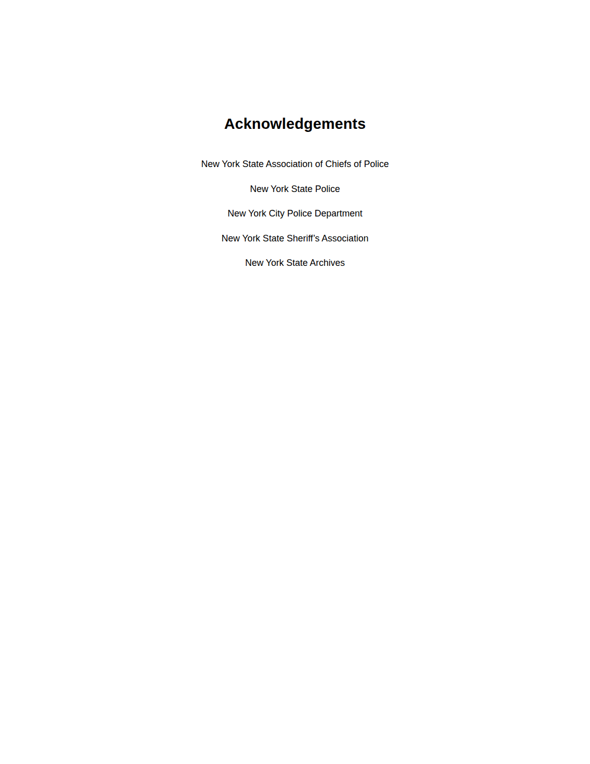Acknowledgements
New York State Association of Chiefs of Police
New York State Police
New York City Police Department
New York State Sheriff’s Association
New York State Archives